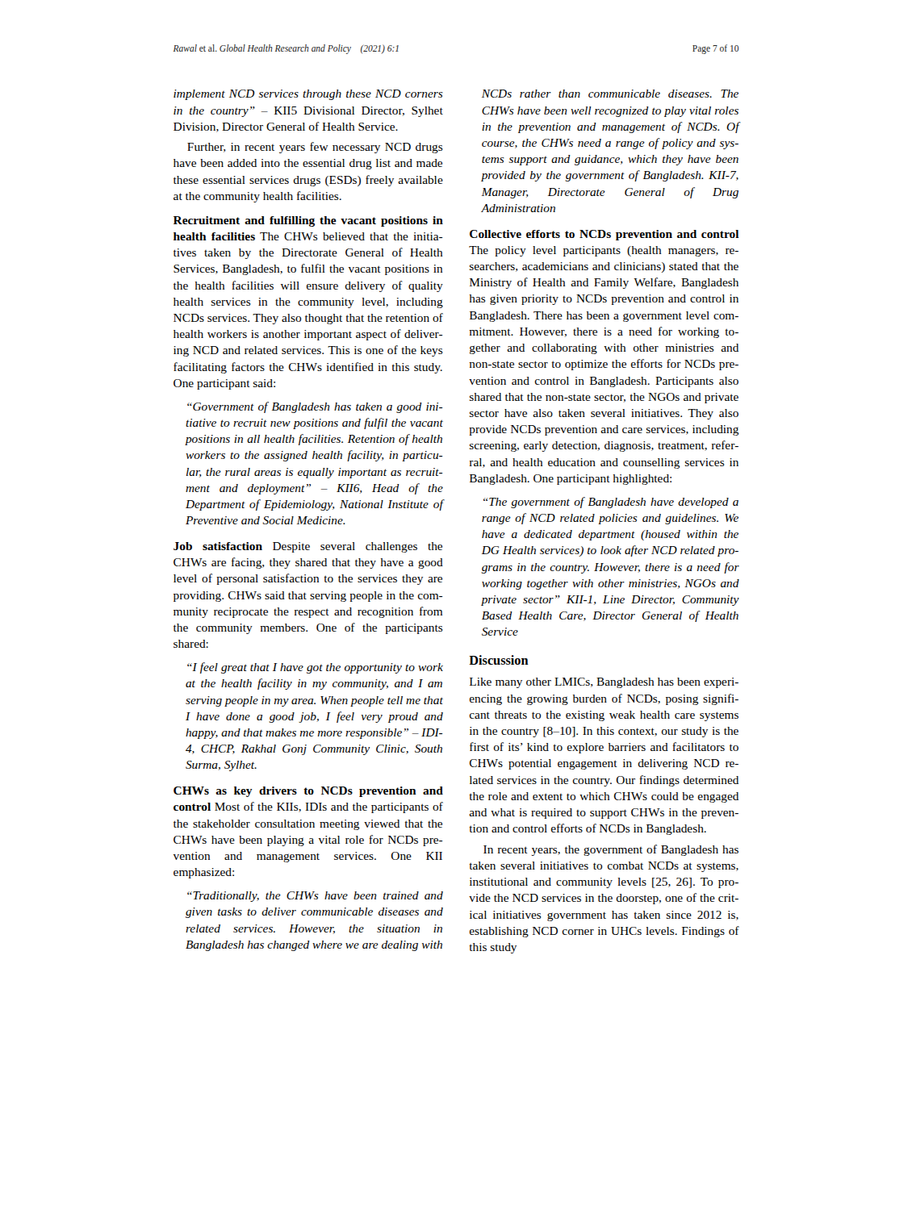Rawal et al. Global Health Research and Policy (2021) 6:1
Page 7 of 10
implement NCD services through these NCD corners in the country” – KII5 Divisional Director, Sylhet Division, Director General of Health Service.
Further, in recent years few necessary NCD drugs have been added into the essential drug list and made these essential services drugs (ESDs) freely available at the community health facilities.
Recruitment and fulfilling the vacant positions in health facilities
The CHWs believed that the initiatives taken by the Directorate General of Health Services, Bangladesh, to fulfil the vacant positions in the health facilities will ensure delivery of quality health services in the community level, including NCDs services. They also thought that the retention of health workers is another important aspect of delivering NCD and related services. This is one of the keys facilitating factors the CHWs identified in this study. One participant said:
“Government of Bangladesh has taken a good initiative to recruit new positions and fulfil the vacant positions in all health facilities. Retention of health workers to the assigned health facility, in particular, the rural areas is equally important as recruitment and deployment” – KII6, Head of the Department of Epidemiology, National Institute of Preventive and Social Medicine.
Job satisfaction
Despite several challenges the CHWs are facing, they shared that they have a good level of personal satisfaction to the services they are providing. CHWs said that serving people in the community reciprocate the respect and recognition from the community members. One of the participants shared:
“I feel great that I have got the opportunity to work at the health facility in my community, and I am serving people in my area. When people tell me that I have done a good job, I feel very proud and happy, and that makes me more responsible” – IDI-4, CHCP, Rakhal Gonj Community Clinic, South Surma, Sylhet.
CHWs as key drivers to NCDs prevention and control
Most of the KIIs, IDIs and the participants of the stakeholder consultation meeting viewed that the CHWs have been playing a vital role for NCDs prevention and management services. One KII emphasized:
“Traditionally, the CHWs have been trained and given tasks to deliver communicable diseases and related services. However, the situation in Bangladesh has changed where we are dealing with NCDs rather than communicable diseases. The CHWs have been well recognized to play vital roles in the prevention and management of NCDs. Of course, the CHWs need a range of policy and systems support and guidance, which they have been provided by the government of Bangladesh. KII-7, Manager, Directorate General of Drug Administration
Collective efforts to NCDs prevention and control
The policy level participants (health managers, researchers, academicians and clinicians) stated that the Ministry of Health and Family Welfare, Bangladesh has given priority to NCDs prevention and control in Bangladesh. There has been a government level commitment. However, there is a need for working together and collaborating with other ministries and non-state sector to optimize the efforts for NCDs prevention and control in Bangladesh. Participants also shared that the non-state sector, the NGOs and private sector have also taken several initiatives. They also provide NCDs prevention and care services, including screening, early detection, diagnosis, treatment, referral, and health education and counselling services in Bangladesh. One participant highlighted:
“The government of Bangladesh have developed a range of NCD related policies and guidelines. We have a dedicated department (housed within the DG Health services) to look after NCD related programs in the country. However, there is a need for working together with other ministries, NGOs and private sector” KII-1, Line Director, Community Based Health Care, Director General of Health Service
Discussion
Like many other LMICs, Bangladesh has been experiencing the growing burden of NCDs, posing significant threats to the existing weak health care systems in the country [8–10]. In this context, our study is the first of its’ kind to explore barriers and facilitators to CHWs potential engagement in delivering NCD related services in the country. Our findings determined the role and extent to which CHWs could be engaged and what is required to support CHWs in the prevention and control efforts of NCDs in Bangladesh.
In recent years, the government of Bangladesh has taken several initiatives to combat NCDs at systems, institutional and community levels [25, 26]. To provide the NCD services in the doorstep, one of the critical initiatives government has taken since 2012 is, establishing NCD corner in UHCs levels. Findings of this study